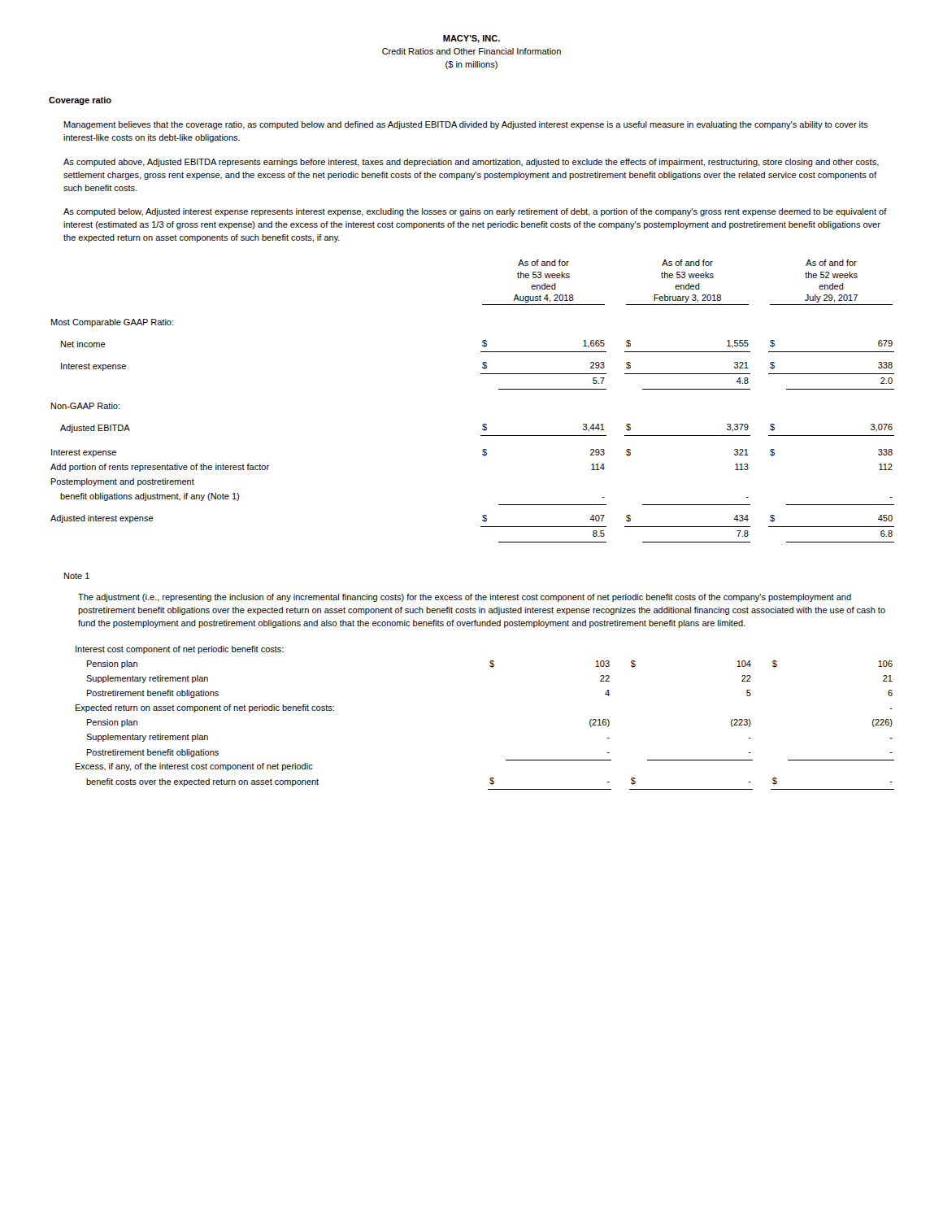MACY'S, INC.
Credit Ratios and Other Financial Information
($ in millions)
Coverage ratio
Management believes that the coverage ratio, as computed below and defined as Adjusted EBITDA divided by Adjusted interest expense is a useful measure in evaluating the company's ability to cover its interest-like costs on its debt-like obligations.
As computed above, Adjusted EBITDA represents earnings before interest, taxes and depreciation and amortization, adjusted to exclude the effects of impairment, restructuring, store closing and other costs, settlement charges, gross rent expense, and the excess of the net periodic benefit costs of the company's postemployment and postretirement benefit obligations over the related service cost components of such benefit costs.
As computed below, Adjusted interest expense represents interest expense, excluding the losses or gains on early retirement of debt, a portion of the company's gross rent expense deemed to be equivalent of interest (estimated as 1/3 of gross rent expense) and the excess of the interest cost components of the net periodic benefit costs of the company's postemployment and postretirement benefit obligations over the expected return on asset components of such benefit costs, if any.
| | | As of and for the 53 weeks ended August 4, 2018 | | As of and for the 53 weeks ended February 3, 2018 | | As of and for the 52 weeks ended July 29, 2017 |
| Most Comparable GAAP Ratio: | |
| Net income | | $ | 1,665 | | $ | 1,555 | | $ | 679 |
| Interest expense | | $ | 293 | | $ | 321 | | $ | 338 |
| | | | 5.7 | | | 4.8 | | | 2.0 |
| Non-GAAP Ratio: | |
| Adjusted EBITDA | | $ | 3,441 | | $ | 3,379 | | $ | 3,076 |
| Interest expense | | $ | 293 | | $ | 321 | | $ | 338 |
| Add portion of rents representative of the interest factor | | | 114 | | | 113 | | | 112 |
| Postemployment and postretirement | |
| benefit obligations adjustment, if any (Note 1) | | | - | | | - | | | - |
| Adjusted interest expense | | $ | 407 | | $ | 434 | | $ | 450 |
| | | | 8.5 | | | 7.8 | | | 6.8 |
Note 1
The adjustment (i.e., representing the inclusion of any incremental financing costs) for the excess of the interest cost component of net periodic benefit costs of the company's postemployment and postretirement benefit obligations over the expected return on asset component of such benefit costs in adjusted interest expense recognizes the additional financing cost associated with the use of cash to fund the postemployment and postretirement obligations and also that the economic benefits of overfunded postemployment and postretirement benefit plans are limited.
| Interest cost component of net periodic benefit costs: | |
| Pension plan | | $ | 103 | | $ | 104 | | $ | 106 |
| Supplementary retirement plan | | | 22 | | | 22 | | | 21 |
| Postretirement benefit obligations | | | 4 | | | 5 | | | 6 |
| Expected return on asset component of net periodic benefit costs: | | | | - |
| Pension plan | | | (216) | | | (223) | | | (226) |
| Supplementary retirement plan | | | - | | | - | | | - |
| Postretirement benefit obligations | | | - | | | - | | | - |
| Excess, if any, of the interest cost component of net periodic | |
| benefit costs over the expected return on asset component | | $ | - | | $ | - | | $ | - |